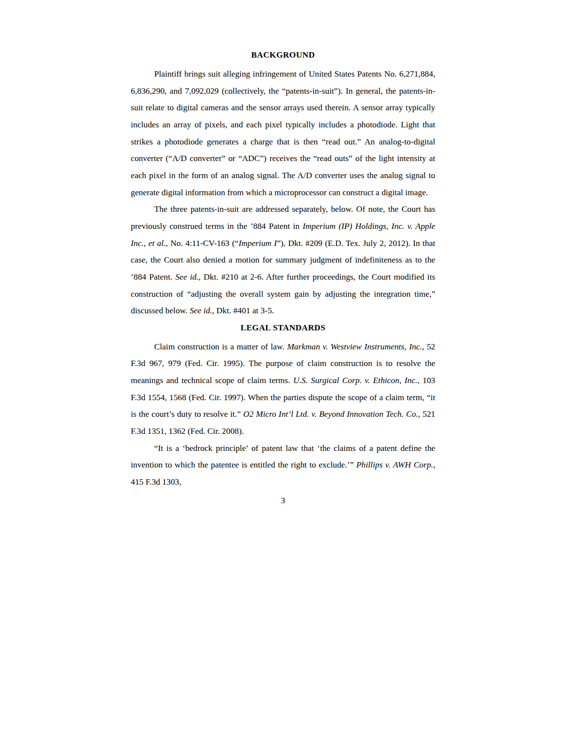BACKGROUND
Plaintiff brings suit alleging infringement of United States Patents No. 6,271,884, 6,836,290, and 7,092,029 (collectively, the “patents-in-suit”). In general, the patents-in-suit relate to digital cameras and the sensor arrays used therein. A sensor array typically includes an array of pixels, and each pixel typically includes a photodiode. Light that strikes a photodiode generates a charge that is then “read out.” An analog-to-digital converter (“A/D converter” or “ADC”) receives the “read outs” of the light intensity at each pixel in the form of an analog signal. The A/D converter uses the analog signal to generate digital information from which a microprocessor can construct a digital image.
The three patents-in-suit are addressed separately, below. Of note, the Court has previously construed terms in the ’884 Patent in Imperium (IP) Holdings, Inc. v. Apple Inc., et al., No. 4:11-CV-163 (“Imperium I”), Dkt. #209 (E.D. Tex. July 2, 2012). In that case, the Court also denied a motion for summary judgment of indefiniteness as to the ’884 Patent. See id., Dkt. #210 at 2-6. After further proceedings, the Court modified its construction of “adjusting the overall system gain by adjusting the integration time,” discussed below. See id., Dkt. #401 at 3-5.
LEGAL STANDARDS
Claim construction is a matter of law. Markman v. Westview Instruments, Inc., 52 F.3d 967, 979 (Fed. Cir. 1995). The purpose of claim construction is to resolve the meanings and technical scope of claim terms. U.S. Surgical Corp. v. Ethicon, Inc., 103 F.3d 1554, 1568 (Fed. Cir. 1997). When the parties dispute the scope of a claim term, “it is the court’s duty to resolve it.” O2 Micro Int’l Ltd. v. Beyond Innovation Tech. Co., 521 F.3d 1351, 1362 (Fed. Cir. 2008).
“It is a ‘bedrock principle’ of patent law that ‘the claims of a patent define the invention to which the patentee is entitled the right to exclude.’” Phillips v. AWH Corp., 415 F.3d 1303,
3